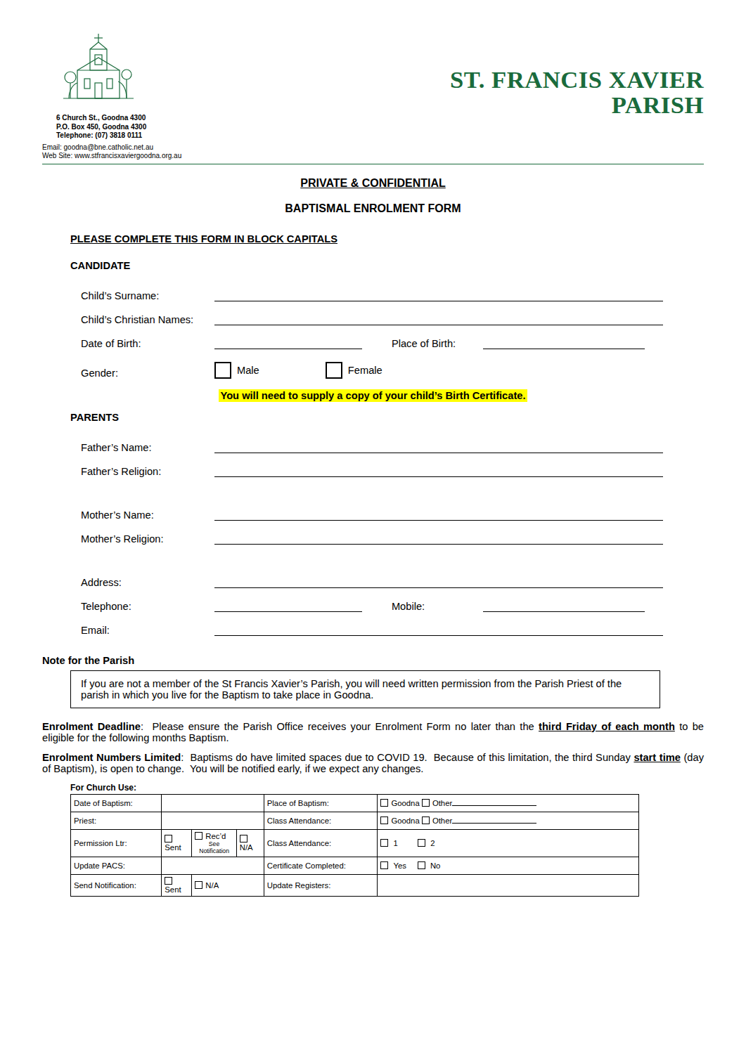6 Church St., Goodna 4300
P.O. Box 450, Goodna 4300
Telephone: (07) 3818 0111
Email: goodna@bne.catholic.net.au
Web Site: www.stfrancisxaviergoodna.org.au
ST. FRANCIS XAVIER
PARISH
PRIVATE & CONFIDENTIAL
BAPTISMAL ENROLMENT FORM
PLEASE COMPLETE THIS FORM IN BLOCK CAPITALS
CANDIDATE
| Child’s Surname: | |
| Child’s Christian Names: | |
| Date of Birth: | | Place of Birth: | |
| Gender: | Male Female |
You will need to supply a copy of your child’s Birth Certificate.
PARENTS
| Father’s Name: | |
| Father’s Religion: | |
| Mother’s Name: | |
| Mother’s Religion: | |
| Address: | |
| Telephone: | | Mobile: | |
| Email: | |
Note for the Parish
If you are not a member of the St Francis Xavier’s Parish, you will need written permission from the Parish Priest of the parish in which you live for the Baptism to take place in Goodna.
Enrolment Deadline: Please ensure the Parish Office receives your Enrolment Form no later than the third Friday of each month to be eligible for the following months Baptism.
Enrolment Numbers Limited: Baptisms do have limited spaces due to COVID 19. Because of this limitation, the third Sunday start time (day of Baptism), is open to change. You will be notified early, if we expect any changes.
For Church Use:
| Date of Baptism: | | Place of Baptism: | Goodna Other |
| Priest: | | Class Attendance: | Goodna Other |
| Permission Ltr: | Sent | Rec’d See Notification | N/A | Class Attendance: | 1 2 |
| Update PACS: | | Certificate Completed: | Yes No |
| Send Notification: | Sent | N/A | Update Registers: | |